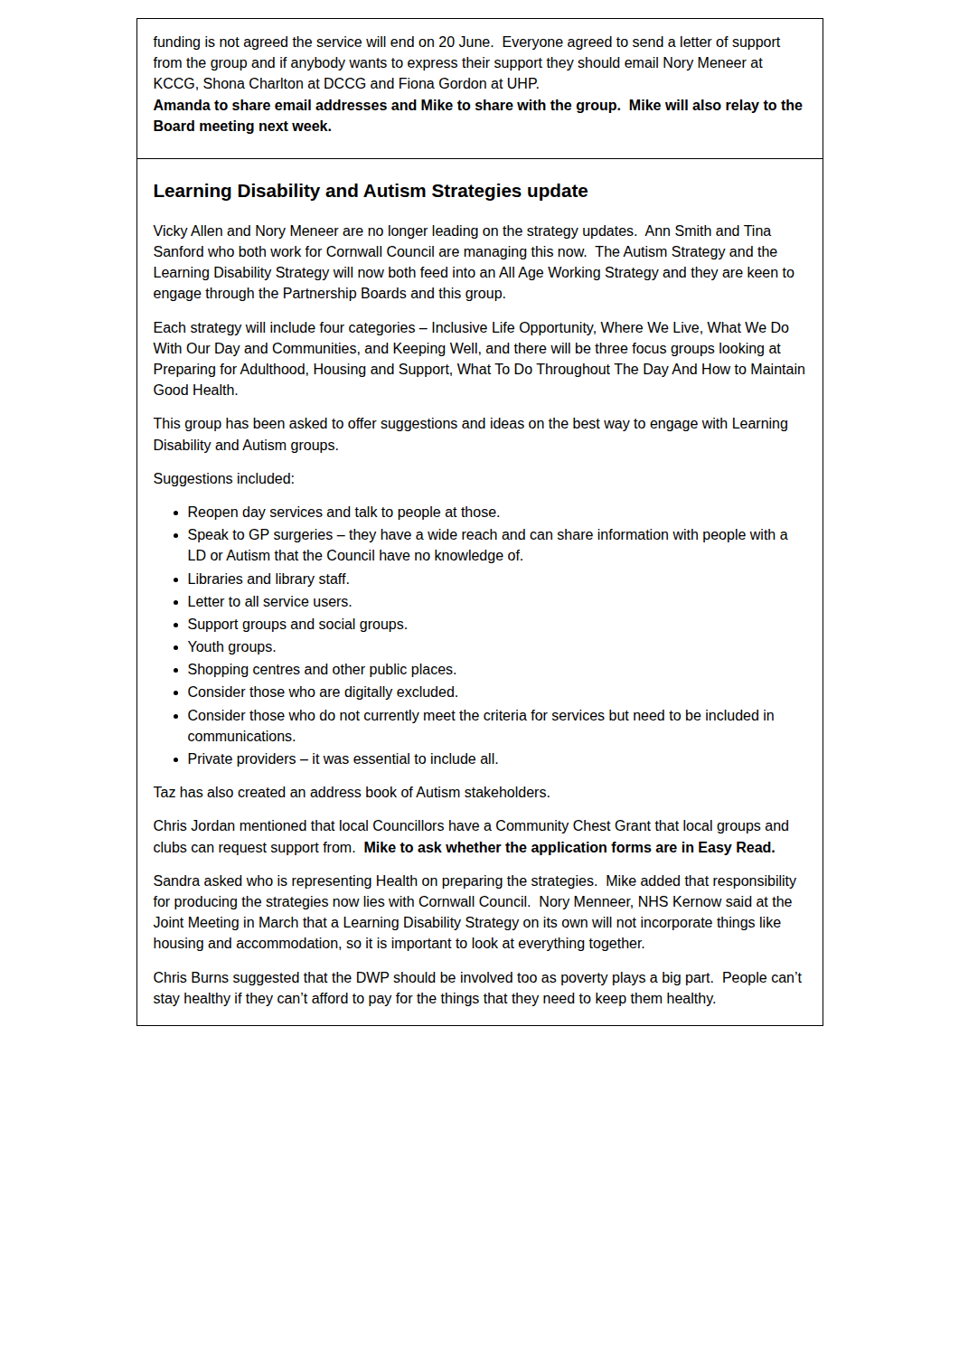funding is not agreed the service will end on 20 June. Everyone agreed to send a letter of support from the group and if anybody wants to express their support they should email Nory Meneer at KCCG, Shona Charlton at DCCG and Fiona Gordon at UHP.
Amanda to share email addresses and Mike to share with the group. Mike will also relay to the Board meeting next week.
Learning Disability and Autism Strategies update
Vicky Allen and Nory Meneer are no longer leading on the strategy updates. Ann Smith and Tina Sanford who both work for Cornwall Council are managing this now. The Autism Strategy and the Learning Disability Strategy will now both feed into an All Age Working Strategy and they are keen to engage through the Partnership Boards and this group.
Each strategy will include four categories – Inclusive Life Opportunity, Where We Live, What We Do With Our Day and Communities, and Keeping Well, and there will be three focus groups looking at Preparing for Adulthood, Housing and Support, What To Do Throughout The Day And How to Maintain Good Health.
This group has been asked to offer suggestions and ideas on the best way to engage with Learning Disability and Autism groups.
Suggestions included:
Reopen day services and talk to people at those.
Speak to GP surgeries – they have a wide reach and can share information with people with a LD or Autism that the Council have no knowledge of.
Libraries and library staff.
Letter to all service users.
Support groups and social groups.
Youth groups.
Shopping centres and other public places.
Consider those who are digitally excluded.
Consider those who do not currently meet the criteria for services but need to be included in communications.
Private providers – it was essential to include all.
Taz has also created an address book of Autism stakeholders.
Chris Jordan mentioned that local Councillors have a Community Chest Grant that local groups and clubs can request support from. Mike to ask whether the application forms are in Easy Read.
Sandra asked who is representing Health on preparing the strategies. Mike added that responsibility for producing the strategies now lies with Cornwall Council. Nory Menneer, NHS Kernow said at the Joint Meeting in March that a Learning Disability Strategy on its own will not incorporate things like housing and accommodation, so it is important to look at everything together.
Chris Burns suggested that the DWP should be involved too as poverty plays a big part. People can’t stay healthy if they can’t afford to pay for the things that they need to keep them healthy.